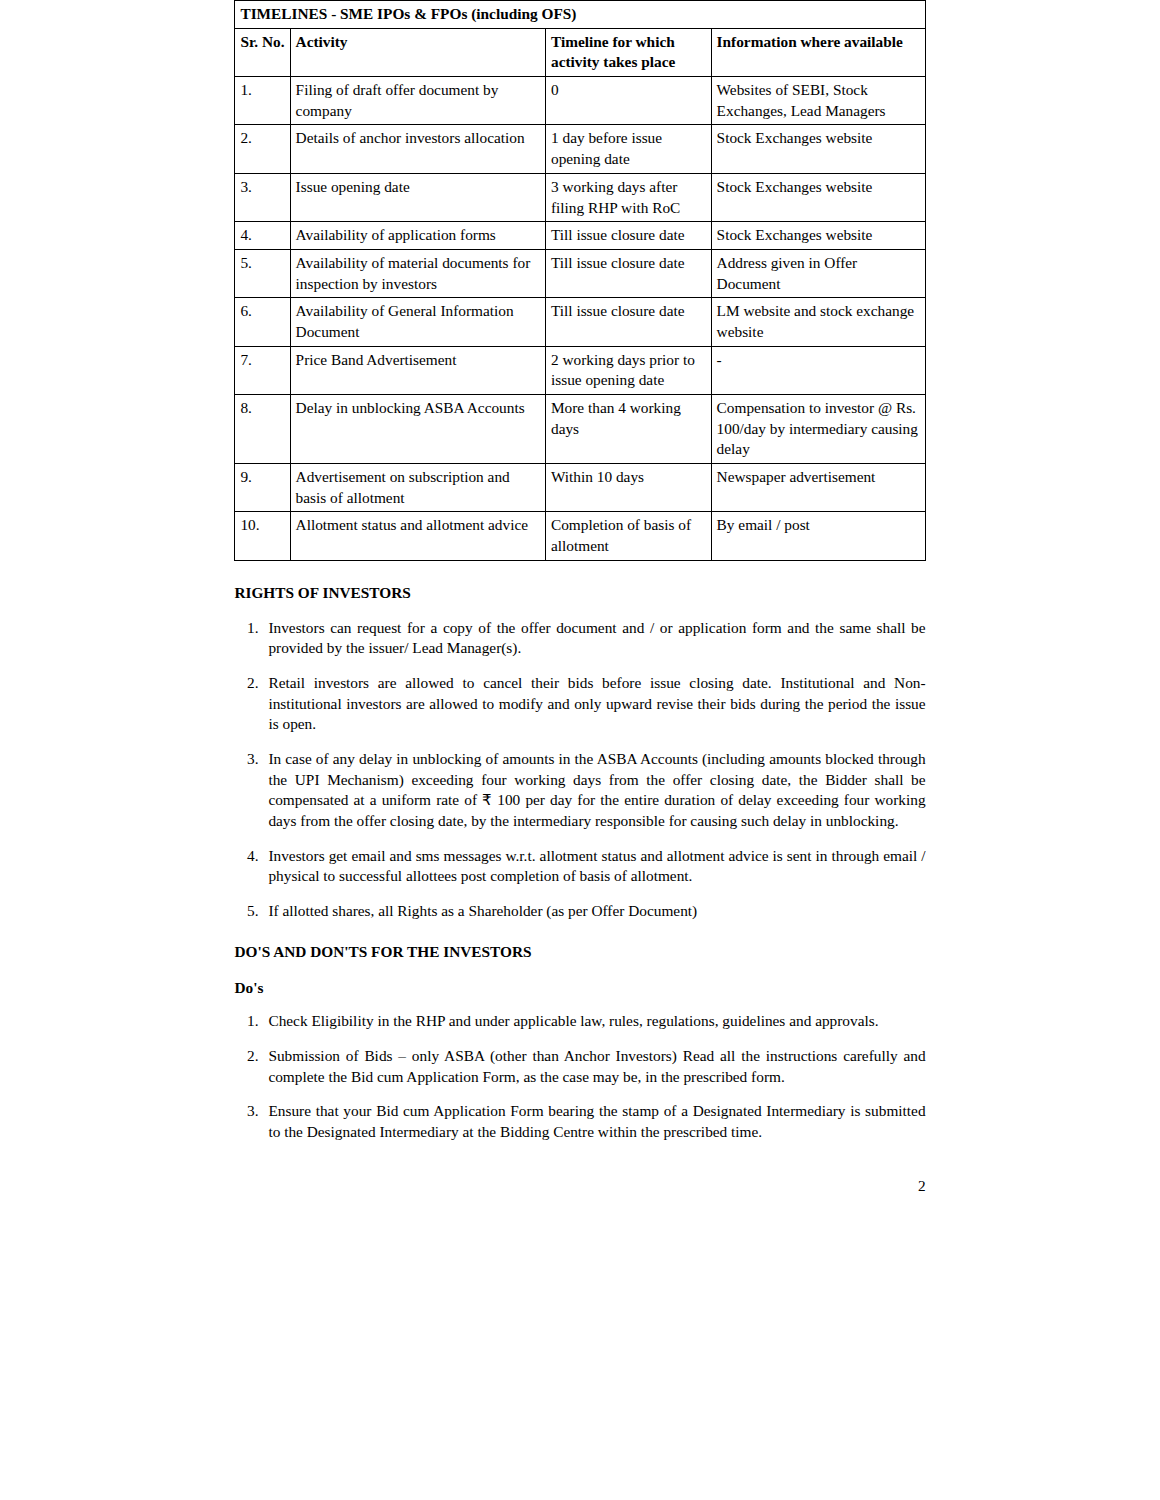| TIMELINES - SME IPOs & FPOs (including OFS) |
| Sr. No. | Activity | Timeline for which activity takes place | Information where available |
| 1. | Filing of draft offer document by company | 0 | Websites of SEBI, Stock Exchanges, Lead Managers |
| 2. | Details of anchor investors allocation | 1 day before issue opening date | Stock Exchanges website |
| 3. | Issue opening date | 3 working days after filing RHP with RoC | Stock Exchanges website |
| 4. | Availability of application forms | Till issue closure date | Stock Exchanges website |
| 5. | Availability of material documents for inspection by investors | Till issue closure date | Address given in Offer Document |
| 6. | Availability of General Information Document | Till issue closure date | LM website and stock exchange website |
| 7. | Price Band Advertisement | 2 working days prior to issue opening date | - |
| 8. | Delay in unblocking ASBA Accounts | More than 4 working days | Compensation to investor @ Rs. 100/day by intermediary causing delay |
| 9. | Advertisement on subscription and basis of allotment | Within 10 days | Newspaper advertisement |
| 10. | Allotment status and allotment advice | Completion of basis of allotment | By email / post |
RIGHTS OF INVESTORS
Investors can request for a copy of the offer document and / or application form and the same shall be provided by the issuer/ Lead Manager(s).
Retail investors are allowed to cancel their bids before issue closing date. Institutional and Non- institutional investors are allowed to modify and only upward revise their bids during the period the issue is open.
In case of any delay in unblocking of amounts in the ASBA Accounts (including amounts blocked through the UPI Mechanism) exceeding four working days from the offer closing date, the Bidder shall be compensated at a uniform rate of ₹ 100 per day for the entire duration of delay exceeding four working days from the offer closing date, by the intermediary responsible for causing such delay in unblocking.
Investors get email and sms messages w.r.t. allotment status and allotment advice is sent in through email / physical to successful allottees post completion of basis of allotment.
If allotted shares, all Rights as a Shareholder (as per Offer Document)
DO'S AND DON'TS FOR THE INVESTORS
Do's
Check Eligibility in the RHP and under applicable law, rules, regulations, guidelines and approvals.
Submission of Bids – only ASBA (other than Anchor Investors) Read all the instructions carefully and complete the Bid cum Application Form, as the case may be, in the prescribed form.
Ensure that your Bid cum Application Form bearing the stamp of a Designated Intermediary is submitted to the Designated Intermediary at the Bidding Centre within the prescribed time.
2